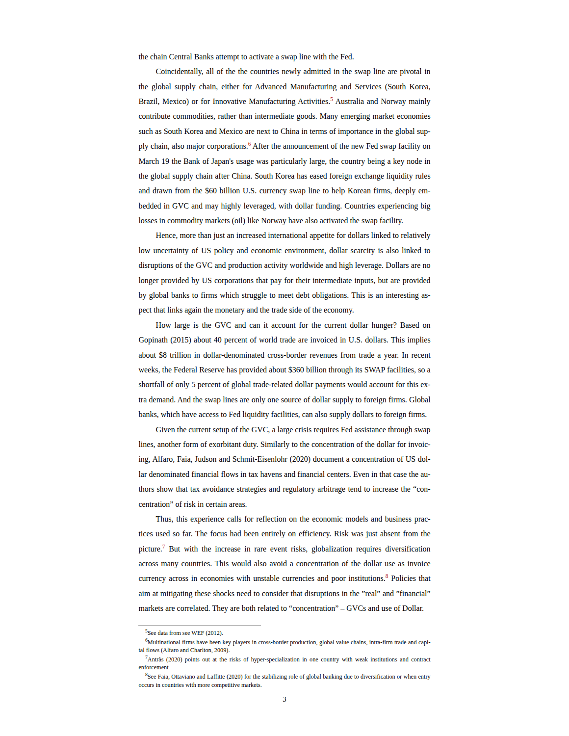the chain Central Banks attempt to activate a swap line with the Fed.
Coincidentally, all of the the countries newly admitted in the swap line are pivotal in the global supply chain, either for Advanced Manufacturing and Services (South Korea, Brazil, Mexico) or for Innovative Manufacturing Activities.5 Australia and Norway mainly contribute commodities, rather than intermediate goods. Many emerging market economies such as South Korea and Mexico are next to China in terms of importance in the global supply chain, also major corporations.6 After the announcement of the new Fed swap facility on March 19 the Bank of Japan's usage was particularly large, the country being a key node in the global supply chain after China. South Korea has eased foreign exchange liquidity rules and drawn from the $60 billion U.S. currency swap line to help Korean firms, deeply embedded in GVC and may highly leveraged, with dollar funding. Countries experiencing big losses in commodity markets (oil) like Norway have also activated the swap facility.
Hence, more than just an increased international appetite for dollars linked to relatively low uncertainty of US policy and economic environment, dollar scarcity is also linked to disruptions of the GVC and production activity worldwide and high leverage. Dollars are no longer provided by US corporations that pay for their intermediate inputs, but are provided by global banks to firms which struggle to meet debt obligations. This is an interesting aspect that links again the monetary and the trade side of the economy.
How large is the GVC and can it account for the current dollar hunger? Based on Gopinath (2015) about 40 percent of world trade are invoiced in U.S. dollars. This implies about $8 trillion in dollar-denominated cross-border revenues from trade a year. In recent weeks, the Federal Reserve has provided about $360 billion through its SWAP facilities, so a shortfall of only 5 percent of global trade-related dollar payments would account for this extra demand. And the swap lines are only one source of dollar supply to foreign firms. Global banks, which have access to Fed liquidity facilities, can also supply dollars to foreign firms.
Given the current setup of the GVC, a large crisis requires Fed assistance through swap lines, another form of exorbitant duty. Similarly to the concentration of the dollar for invoicing, Alfaro, Faia, Judson and Schmit-Eisenlohr (2020) document a concentration of US dollar denominated financial flows in tax havens and financial centers. Even in that case the authors show that tax avoidance strategies and regulatory arbitrage tend to increase the “concentration” of risk in certain areas.
Thus, this experience calls for reflection on the economic models and business practices used so far. The focus had been entirely on efficiency. Risk was just absent from the picture.7 But with the increase in rare event risks, globalization requires diversification across many countries. This would also avoid a concentration of the dollar use as invoice currency across in economies with unstable currencies and poor institutions.8 Policies that aim at mitigating these shocks need to consider that disruptions in the ”real” and ”financial” markets are correlated. They are both related to “concentration” – GVCs and use of Dollar.
5See data from see WEF (2012).
6Multinational firms have been key players in cross-border production, global value chains, intra-firm trade and capital flows (Alfaro and Charlton, 2009).
7Antràs (2020) points out at the risks of hyper-specialization in one country with weak institutions and contract enforcement
8See Faia, Ottaviano and Laffitte (2020) for the stabilizing role of global banking due to diversification or when entry occurs in countries with more competitive markets.
3